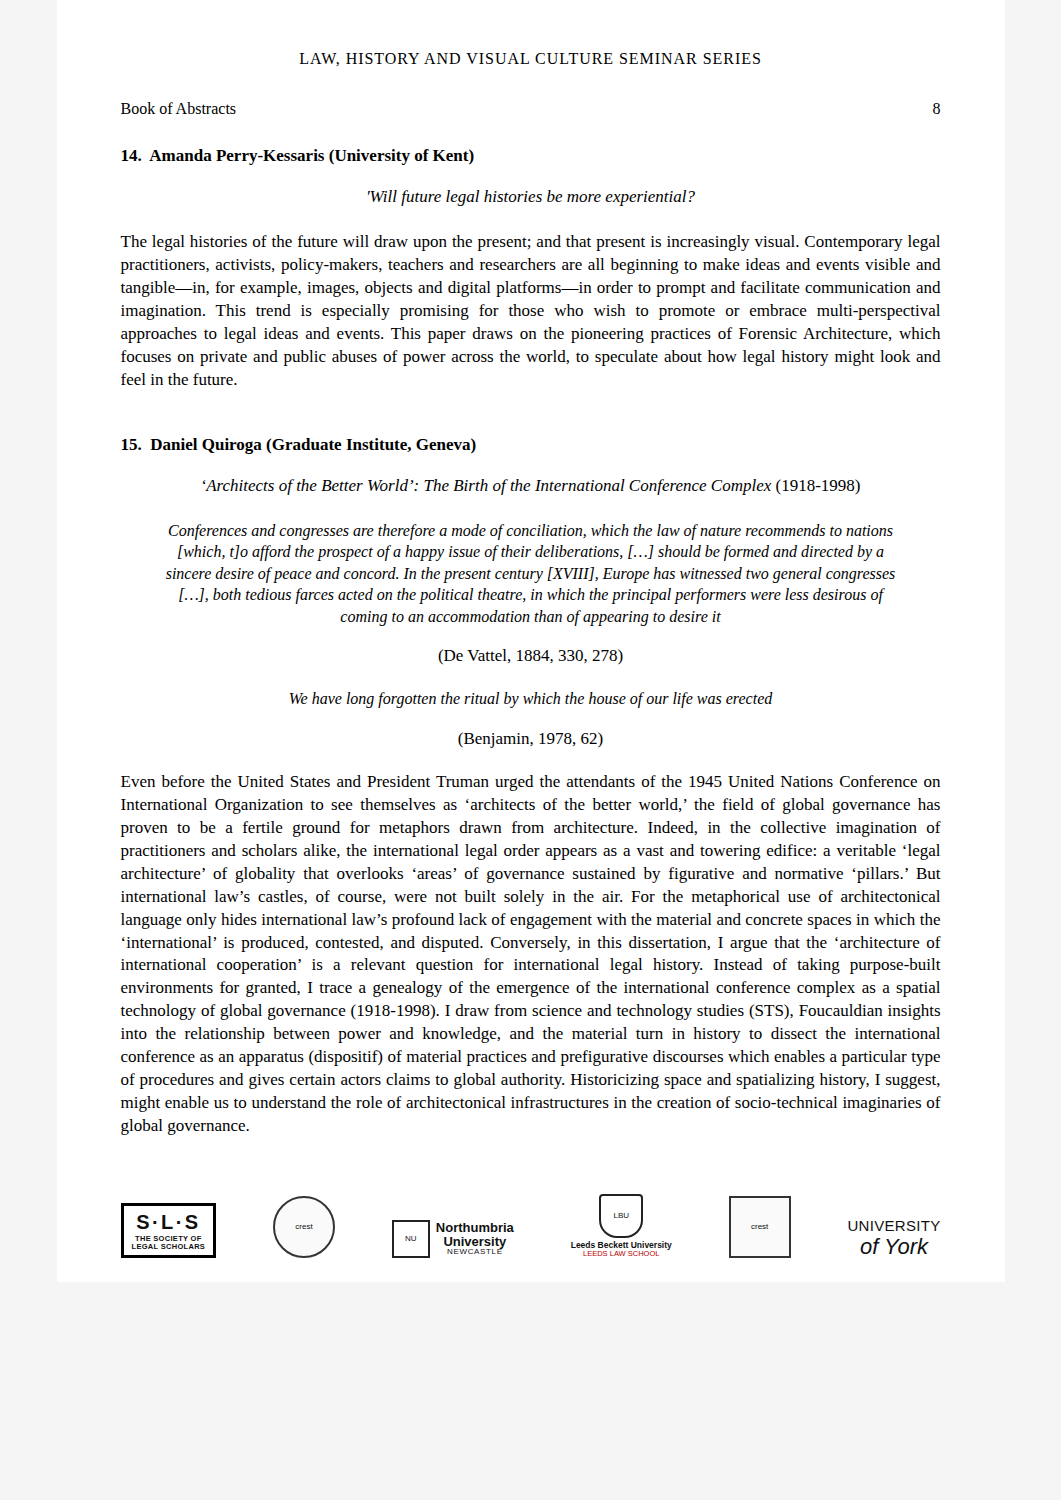LAW, HISTORY AND VISUAL CULTURE SEMINAR SERIES
Book of Abstracts 8
14. Amanda Perry-Kessaris (University of Kent)
'Will future legal histories be more experiential?
The legal histories of the future will draw upon the present; and that present is increasingly visual. Contemporary legal practitioners, activists, policy-makers, teachers and researchers are all beginning to make ideas and events visible and tangible—in, for example, images, objects and digital platforms—in order to prompt and facilitate communication and imagination. This trend is especially promising for those who wish to promote or embrace multi-perspectival approaches to legal ideas and events. This paper draws on the pioneering practices of Forensic Architecture, which focuses on private and public abuses of power across the world, to speculate about how legal history might look and feel in the future.
15. Daniel Quiroga (Graduate Institute, Geneva)
‘Architects of the Better World’: The Birth of the International Conference Complex (1918-1998)
Conferences and congresses are therefore a mode of conciliation, which the law of nature recommends to nations [which, t]o afford the prospect of a happy issue of their deliberations, […] should be formed and directed by a sincere desire of peace and concord. In the present century [XVIII], Europe has witnessed two general congresses […], both tedious farces acted on the political theatre, in which the principal performers were less desirous of coming to an accommodation than of appearing to desire it
(De Vattel, 1884, 330, 278)
We have long forgotten the ritual by which the house of our life was erected
(Benjamin, 1978, 62)
Even before the United States and President Truman urged the attendants of the 1945 United Nations Conference on International Organization to see themselves as ‘architects of the better world,’ the field of global governance has proven to be a fertile ground for metaphors drawn from architecture. Indeed, in the collective imagination of practitioners and scholars alike, the international legal order appears as a vast and towering edifice: a veritable ‘legal architecture’ of globality that overlooks ‘areas’ of governance sustained by figurative and normative ‘pillars.’ But international law’s castles, of course, were not built solely in the air. For the metaphorical use of architectonical language only hides international law’s profound lack of engagement with the material and concrete spaces in which the ‘international’ is produced, contested, and disputed. Conversely, in this dissertation, I argue that the ‘architecture of international cooperation’ is a relevant question for international legal history. Instead of taking purpose-built environments for granted, I trace a genealogy of the emergence of the international conference complex as a spatial technology of global governance (1918-1998). I draw from science and technology studies (STS), Foucauldian insights into the relationship between power and knowledge, and the material turn in history to dissect the international conference as an apparatus (dispositif) of material practices and prefigurative discourses which enables a particular type of procedures and gives certain actors claims to global authority. Historicizing space and spatializing history, I suggest, might enable us to understand the role of architectonical infrastructures in the creation of socio-technical imaginaries of global governance.
S·L·S THE SOCIETY OF
LEGAL SCHOLARS
crest
NU Northumbria
University NEWCASTLE
LBU
Leeds Beckett University
LEEDS LAW SCHOOL
crest
UNIVERSITY of York